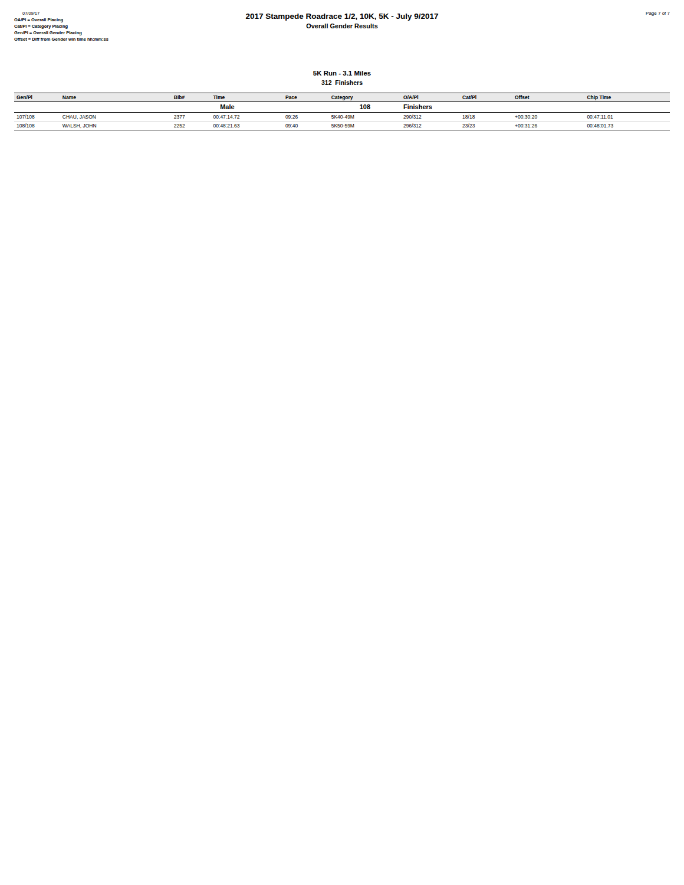07/09/17
OA/Pl = Overall Placing
Cat/Pl = Category Placing
Gen/Pl = Overall Gender Placing
Offset = Diff from Gender win time hh:mm:ss
Page 7 of 7
2017 Stampede Roadrace 1/2, 10K, 5K - July 9/2017
Overall Gender Results
5K Run - 3.1 Miles
312 Finishers
| | Male | | 108 | Finishers |
| Gen/Pl | Name | Bib# | Time | Pace | Category | O/A/Pl | Cat/Pl | Offset | Chip Time |
| 107/108 | CHAU, JASON | 2377 | 00:47:14.72 | 09:26 | 5K40-49M | 290/312 | 18/18 | +00:30:20 | 00:47:11.01 |
| 108/108 | WALSH, JOHN | 2252 | 00:48:21.63 | 09:40 | 5K50-59M | 296/312 | 23/23 | +00:31:26 | 00:48:01.73 |